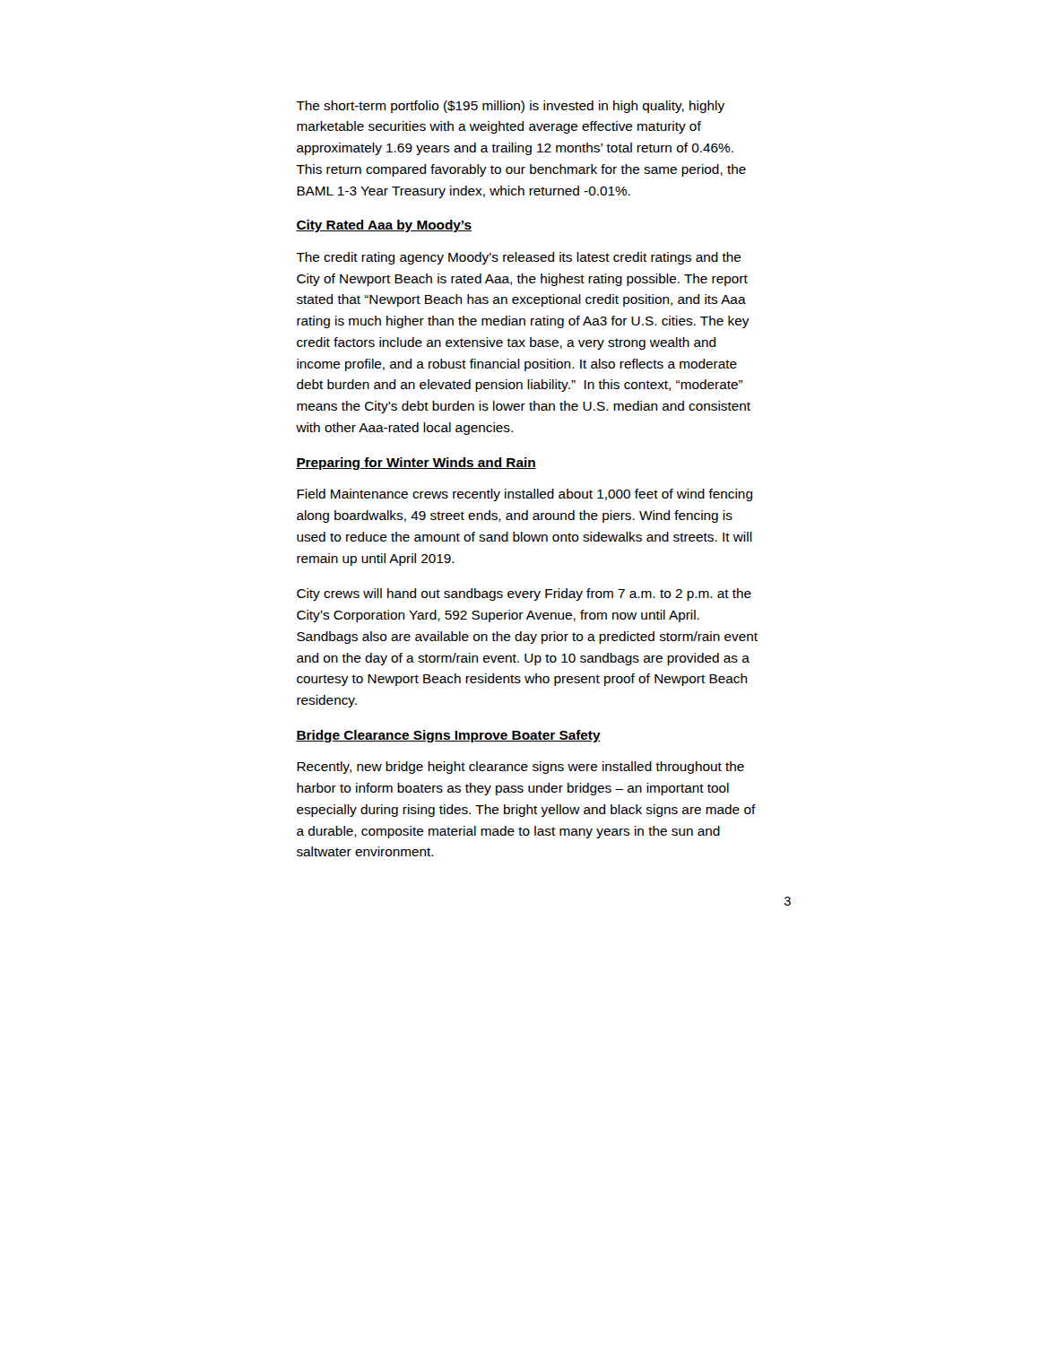The short-term portfolio ($195 million) is invested in high quality, highly marketable securities with a weighted average effective maturity of approximately 1.69 years and a trailing 12 months’ total return of 0.46%. This return compared favorably to our benchmark for the same period, the BAML 1-3 Year Treasury index, which returned -0.01%.
City Rated Aaa by Moody’s
The credit rating agency Moody’s released its latest credit ratings and the City of Newport Beach is rated Aaa, the highest rating possible. The report stated that “Newport Beach has an exceptional credit position, and its Aaa rating is much higher than the median rating of Aa3 for U.S. cities. The key credit factors include an extensive tax base, a very strong wealth and income profile, and a robust financial position. It also reflects a moderate debt burden and an elevated pension liability.” In this context, “moderate” means the City’s debt burden is lower than the U.S. median and consistent with other Aaa-rated local agencies.
Preparing for Winter Winds and Rain
Field Maintenance crews recently installed about 1,000 feet of wind fencing along boardwalks, 49 street ends, and around the piers. Wind fencing is used to reduce the amount of sand blown onto sidewalks and streets. It will remain up until April 2019.
City crews will hand out sandbags every Friday from 7 a.m. to 2 p.m. at the City’s Corporation Yard, 592 Superior Avenue, from now until April. Sandbags also are available on the day prior to a predicted storm/rain event and on the day of a storm/rain event. Up to 10 sandbags are provided as a courtesy to Newport Beach residents who present proof of Newport Beach residency.
Bridge Clearance Signs Improve Boater Safety
Recently, new bridge height clearance signs were installed throughout the harbor to inform boaters as they pass under bridges – an important tool especially during rising tides. The bright yellow and black signs are made of a durable, composite material made to last many years in the sun and saltwater environment.
3